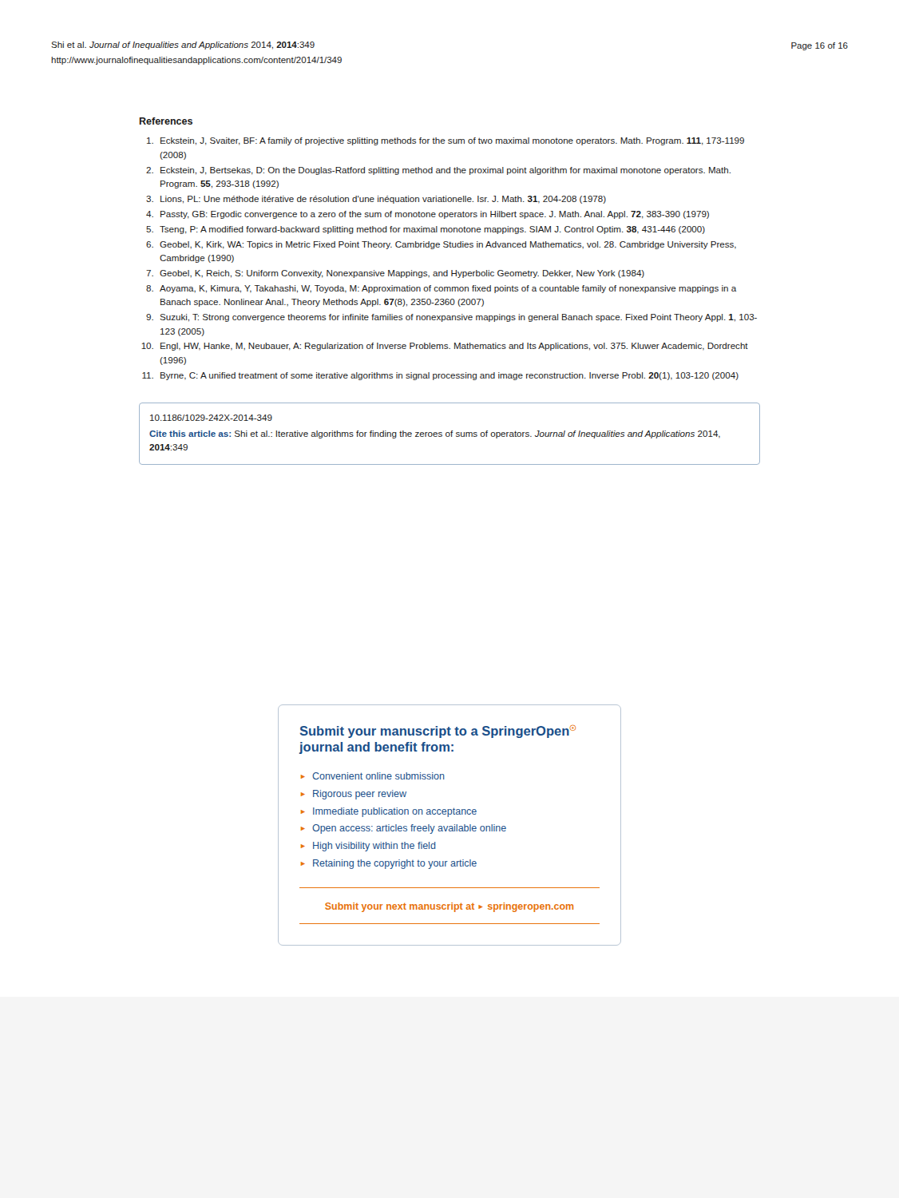Shi et al. Journal of Inequalities and Applications 2014, 2014:349
http://www.journalofinequalitiesandapplications.com/content/2014/1/349
Page 16 of 16
References
Eckstein, J, Svaiter, BF: A family of projective splitting methods for the sum of two maximal monotone operators. Math. Program. 111, 173-1199 (2008)
Eckstein, J, Bertsekas, D: On the Douglas-Ratford splitting method and the proximal point algorithm for maximal monotone operators. Math. Program. 55, 293-318 (1992)
Lions, PL: Une méthode itérative de résolution d'une inéquation variationelle. Isr. J. Math. 31, 204-208 (1978)
Passty, GB: Ergodic convergence to a zero of the sum of monotone operators in Hilbert space. J. Math. Anal. Appl. 72, 383-390 (1979)
Tseng, P: A modified forward-backward splitting method for maximal monotone mappings. SIAM J. Control Optim. 38, 431-446 (2000)
Geobel, K, Kirk, WA: Topics in Metric Fixed Point Theory. Cambridge Studies in Advanced Mathematics, vol. 28. Cambridge University Press, Cambridge (1990)
Geobel, K, Reich, S: Uniform Convexity, Nonexpansive Mappings, and Hyperbolic Geometry. Dekker, New York (1984)
Aoyama, K, Kimura, Y, Takahashi, W, Toyoda, M: Approximation of common fixed points of a countable family of nonexpansive mappings in a Banach space. Nonlinear Anal., Theory Methods Appl. 67(8), 2350-2360 (2007)
Suzuki, T: Strong convergence theorems for infinite families of nonexpansive mappings in general Banach space. Fixed Point Theory Appl. 1, 103-123 (2005)
Engl, HW, Hanke, M, Neubauer, A: Regularization of Inverse Problems. Mathematics and Its Applications, vol. 375. Kluwer Academic, Dordrecht (1996)
Byrne, C: A unified treatment of some iterative algorithms in signal processing and image reconstruction. Inverse Probl. 20(1), 103-120 (2004)
10.1186/1029-242X-2014-349
Cite this article as: Shi et al.: Iterative algorithms for finding the zeroes of sums of operators. Journal of Inequalities and Applications 2014, 2014:349
Submit your manuscript to a SpringerOpen☉ journal and benefit from:
Convenient online submission
Rigorous peer review
Immediate publication on acceptance
Open access: articles freely available online
High visibility within the field
Retaining the copyright to your article
Submit your next manuscript at ► springeropen.com